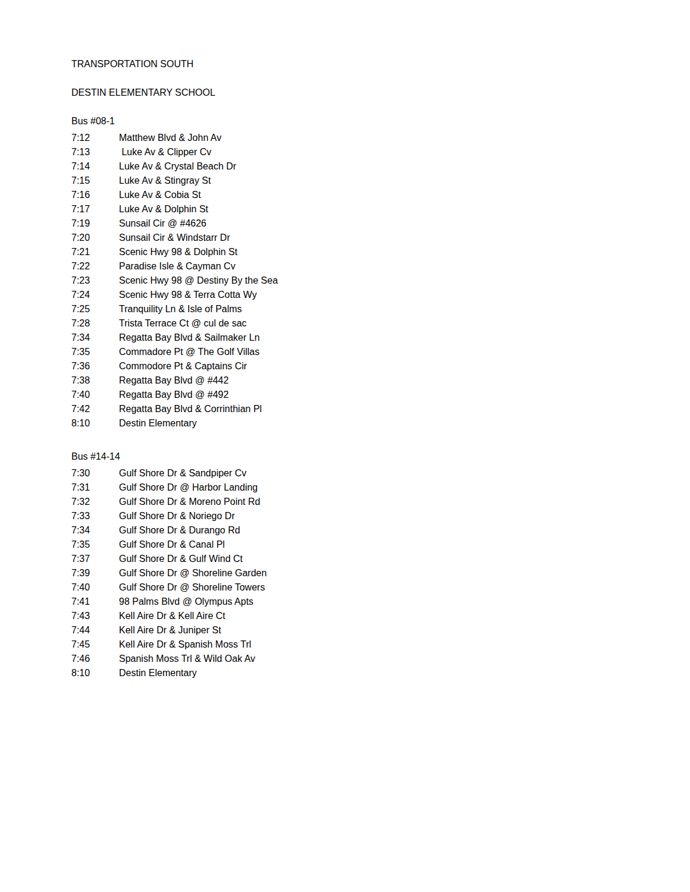TRANSPORTATION SOUTH
DESTIN ELEMENTARY SCHOOL
Bus #08-1
| 7:12 | Matthew Blvd & John Av |
| 7:13 | Luke Av & Clipper Cv |
| 7:14 | Luke Av & Crystal Beach Dr |
| 7:15 | Luke Av & Stingray St |
| 7:16 | Luke Av & Cobia St |
| 7:17 | Luke Av & Dolphin St |
| 7:19 | Sunsail Cir @ #4626 |
| 7:20 | Sunsail Cir & Windstarr Dr |
| 7:21 | Scenic Hwy 98 & Dolphin St |
| 7:22 | Paradise Isle & Cayman Cv |
| 7:23 | Scenic Hwy 98 @ Destiny By the Sea |
| 7:24 | Scenic Hwy 98 & Terra Cotta Wy |
| 7:25 | Tranquility Ln & Isle of Palms |
| 7:28 | Trista Terrace Ct @ cul de sac |
| 7:34 | Regatta Bay Blvd & Sailmaker Ln |
| 7:35 | Commadore Pt @ The Golf Villas |
| 7:36 | Commodore Pt & Captains Cir |
| 7:38 | Regatta Bay Blvd @ #442 |
| 7:40 | Regatta Bay Blvd @ #492 |
| 7:42 | Regatta Bay Blvd & Corrinthian Pl |
| 8:10 | Destin Elementary |
Bus #14-14
| 7:30 | Gulf Shore Dr & Sandpiper Cv |
| 7:31 | Gulf Shore Dr @ Harbor Landing |
| 7:32 | Gulf Shore Dr & Moreno Point Rd |
| 7:33 | Gulf Shore Dr & Noriego Dr |
| 7:34 | Gulf Shore Dr & Durango Rd |
| 7:35 | Gulf Shore Dr & Canal Pl |
| 7:37 | Gulf Shore Dr & Gulf Wind Ct |
| 7:39 | Gulf Shore Dr @ Shoreline Garden |
| 7:40 | Gulf Shore Dr @ Shoreline Towers |
| 7:41 | 98 Palms Blvd @ Olympus Apts |
| 7:43 | Kell Aire Dr & Kell Aire Ct |
| 7:44 | Kell Aire Dr & Juniper St |
| 7:45 | Kell Aire Dr & Spanish Moss Trl |
| 7:46 | Spanish Moss Trl & Wild Oak Av |
| 8:10 | Destin Elementary |